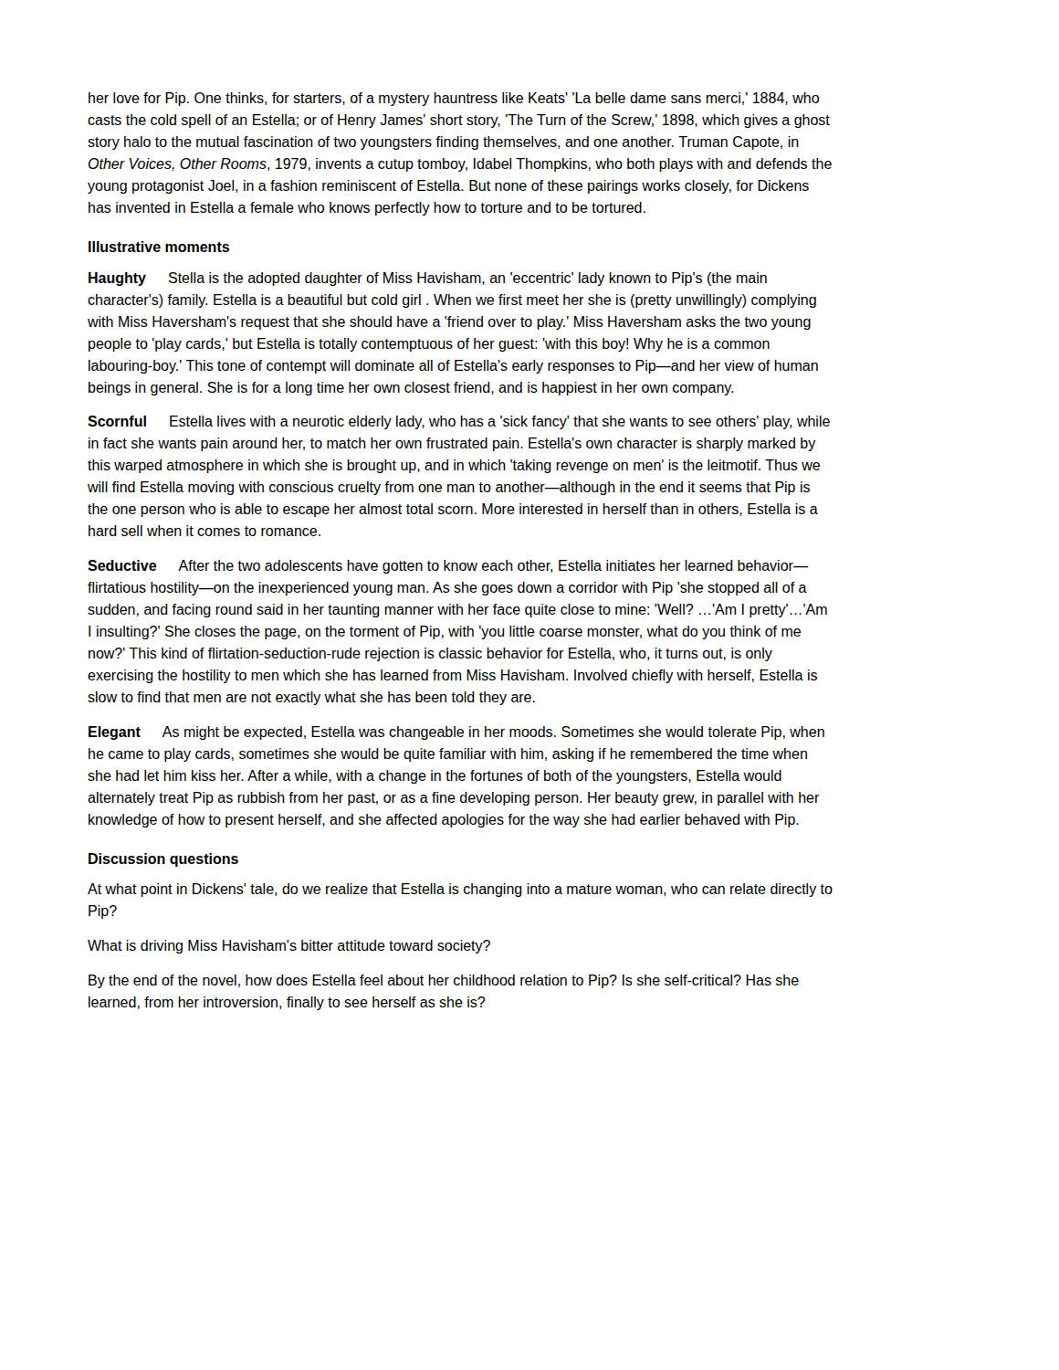her love for Pip. One thinks, for starters, of a mystery hauntress like Keats' 'La belle dame sans merci,' 1884, who casts the cold spell of an Estella; or of Henry James' short story, 'The Turn of the Screw,' 1898, which gives a ghost story halo to the mutual fascination of two youngsters finding themselves, and one another. Truman Capote, in Other Voices, Other Rooms, 1979, invents a cutup tomboy, Idabel Thompkins, who both plays with and defends the young protagonist Joel, in a fashion reminiscent of Estella. But none of these pairings works closely, for Dickens has invented in Estella a female who knows perfectly how to torture and to be tortured.
Illustrative moments
Haughty Stella is the adopted daughter of Miss Havisham, an 'eccentric' lady known to Pip's (the main character's) family. Estella is a beautiful but cold girl . When we first meet her she is (pretty unwillingly) complying with Miss Haversham's request that she should have a 'friend over to play.' Miss Haversham asks the two young people to 'play cards,' but Estella is totally contemptuous of her guest: 'with this boy! Why he is a common labouring-boy.' This tone of contempt will dominate all of Estella's early responses to Pip—and her view of human beings in general. She is for a long time her own closest friend, and is happiest in her own company.
Scornful Estella lives with a neurotic elderly lady, who has a 'sick fancy' that she wants to see others' play, while in fact she wants pain around her, to match her own frustrated pain. Estella's own character is sharply marked by this warped atmosphere in which she is brought up, and in which 'taking revenge on men' is the leitmotif. Thus we will find Estella moving with conscious cruelty from one man to another—although in the end it seems that Pip is the one person who is able to escape her almost total scorn. More interested in herself than in others, Estella is a hard sell when it comes to romance.
Seductive After the two adolescents have gotten to know each other, Estella initiates her learned behavior—flirtatious hostility—on the inexperienced young man. As she goes down a corridor with Pip 'she stopped all of a sudden, and facing round said in her taunting manner with her face quite close to mine: 'Well? …'Am I pretty'…'Am I insulting?' She closes the page, on the torment of Pip, with 'you little coarse monster, what do you think of me now?' This kind of flirtation-seduction-rude rejection is classic behavior for Estella, who, it turns out, is only exercising the hostility to men which she has learned from Miss Havisham. Involved chiefly with herself, Estella is slow to find that men are not exactly what she has been told they are.
Elegant As might be expected, Estella was changeable in her moods. Sometimes she would tolerate Pip, when he came to play cards, sometimes she would be quite familiar with him, asking if he remembered the time when she had let him kiss her. After a while, with a change in the fortunes of both of the youngsters, Estella would alternately treat Pip as rubbish from her past, or as a fine developing person. Her beauty grew, in parallel with her knowledge of how to present herself, and she affected apologies for the way she had earlier behaved with Pip.
Discussion questions
At what point in Dickens' tale, do we realize that Estella is changing into a mature woman, who can relate directly to Pip?
What is driving Miss Havisham's bitter attitude toward society?
By the end of the novel, how does Estella feel about her childhood relation to Pip? Is she self-critical? Has she learned, from her introversion, finally to see herself as she is?